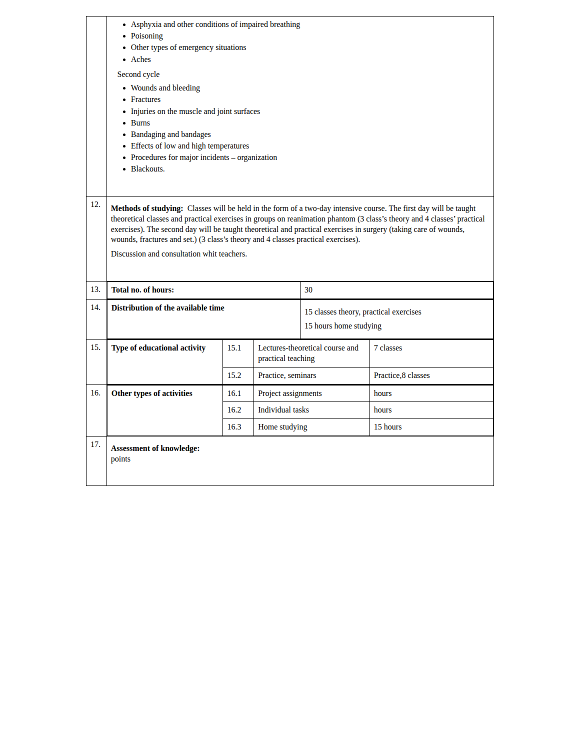| | Asphyxia and other conditions of impaired breathing Poisoning Other types of emergency situations Aches Second cycle Wounds and bleeding Fractures Injuries on the muscle and joint surfaces Burns Bandaging and bandages Effects of low and high temperatures Procedures for major incidents – organization Blackouts. |
| 12. | Methods of studying: Classes will be held in the form of a two-day intensive course. The first day will be taught theoretical classes and practical exercises in groups on reanimation phantom (3 class’s theory and 4 classes’ practical exercises). The second day will be taught theoretical and practical exercises in surgery (taking care of wounds, wounds, fractures and set.) (3 class’s theory and 4 classes practical exercises). Discussion and consultation whit teachers. |
| 13. | / Total no. of hours: / 30 / |
| 14. | / Distribution of the available time / 15 classes theory, practical exercises 15 hours home studying / |
| 15. | / Type of educational activity / 15.1 / Lectures-theoretical course and practical teaching / 7 classes / / 15.2 / Practice, seminars / Practice,8 classes / |
| 16. | / Other types of activities / 16.1 / Project assignments / hours / / 16.2 / Individual tasks / hours / / 16.3 / Home studying / 15 hours / |
| 17. | Assessment of knowledge: points |